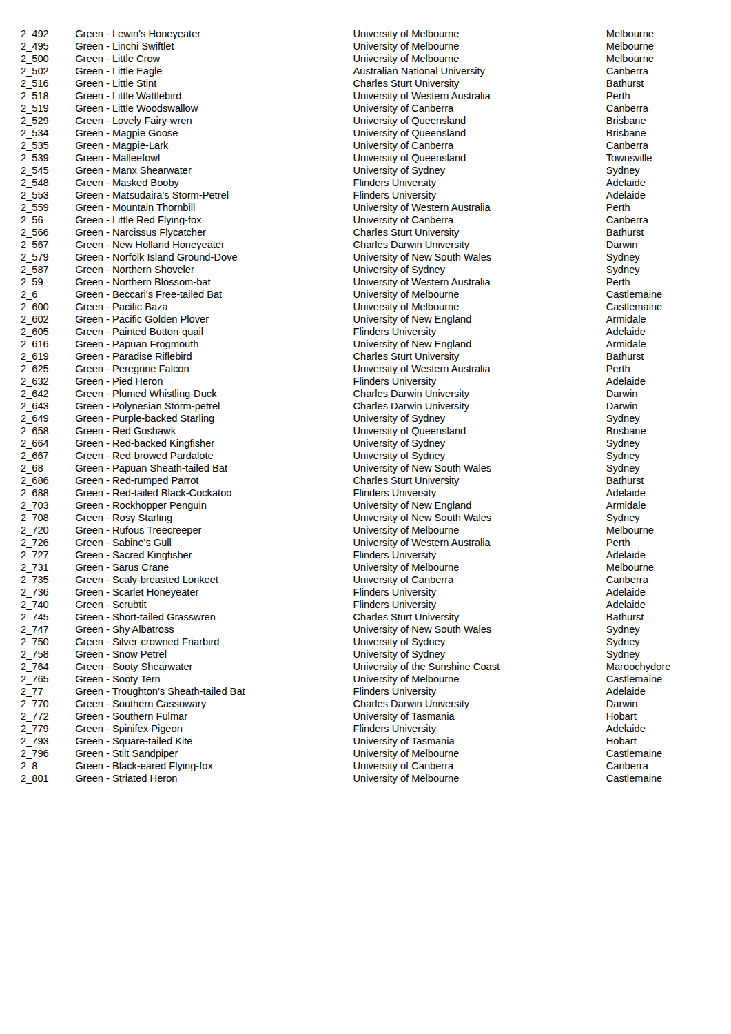| 2_492 | Green - Lewin's Honeyeater | University of Melbourne | Melbourne |
| 2_495 | Green - Linchi Swiftlet | University of Melbourne | Melbourne |
| 2_500 | Green - Little Crow | University of Melbourne | Melbourne |
| 2_502 | Green - Little Eagle | Australian National University | Canberra |
| 2_516 | Green - Little Stint | Charles Sturt University | Bathurst |
| 2_518 | Green - Little Wattlebird | University of Western Australia | Perth |
| 2_519 | Green - Little Woodswallow | University of Canberra | Canberra |
| 2_529 | Green - Lovely Fairy-wren | University of Queensland | Brisbane |
| 2_534 | Green - Magpie Goose | University of Queensland | Brisbane |
| 2_535 | Green - Magpie-Lark | University of Canberra | Canberra |
| 2_539 | Green - Malleefowl | University of Queensland | Townsville |
| 2_545 | Green - Manx Shearwater | University of Sydney | Sydney |
| 2_548 | Green - Masked Booby | Flinders University | Adelaide |
| 2_553 | Green - Matsudaira's Storm-Petrel | Flinders University | Adelaide |
| 2_559 | Green - Mountain Thornbill | University of Western Australia | Perth |
| 2_56 | Green - Little Red Flying-fox | University of Canberra | Canberra |
| 2_566 | Green - Narcissus Flycatcher | Charles Sturt University | Bathurst |
| 2_567 | Green - New Holland Honeyeater | Charles Darwin University | Darwin |
| 2_579 | Green - Norfolk Island Ground-Dove | University of New South Wales | Sydney |
| 2_587 | Green - Northern Shoveler | University of Sydney | Sydney |
| 2_59 | Green - Northern Blossom-bat | University of Western Australia | Perth |
| 2_6 | Green - Beccari's Free-tailed Bat | University of Melbourne | Castlemaine |
| 2_600 | Green - Pacific Baza | University of Melbourne | Castlemaine |
| 2_602 | Green - Pacific Golden Plover | University of New England | Armidale |
| 2_605 | Green - Painted Button-quail | Flinders University | Adelaide |
| 2_616 | Green - Papuan Frogmouth | University of New England | Armidale |
| 2_619 | Green - Paradise Riflebird | Charles Sturt University | Bathurst |
| 2_625 | Green - Peregrine Falcon | University of Western Australia | Perth |
| 2_632 | Green - Pied Heron | Flinders University | Adelaide |
| 2_642 | Green - Plumed Whistling-Duck | Charles Darwin University | Darwin |
| 2_643 | Green - Polynesian Storm-petrel | Charles Darwin University | Darwin |
| 2_649 | Green - Purple-backed Starling | University of Sydney | Sydney |
| 2_658 | Green - Red Goshawk | University of Queensland | Brisbane |
| 2_664 | Green - Red-backed Kingfisher | University of Sydney | Sydney |
| 2_667 | Green - Red-browed Pardalote | University of Sydney | Sydney |
| 2_68 | Green - Papuan Sheath-tailed Bat | University of New South Wales | Sydney |
| 2_686 | Green - Red-rumped Parrot | Charles Sturt University | Bathurst |
| 2_688 | Green - Red-tailed Black-Cockatoo | Flinders University | Adelaide |
| 2_703 | Green - Rockhopper Penguin | University of New England | Armidale |
| 2_708 | Green - Rosy Starling | University of New South Wales | Sydney |
| 2_720 | Green - Rufous Treecreeper | University of Melbourne | Melbourne |
| 2_726 | Green - Sabine's Gull | University of Western Australia | Perth |
| 2_727 | Green - Sacred Kingfisher | Flinders University | Adelaide |
| 2_731 | Green - Sarus Crane | University of Melbourne | Melbourne |
| 2_735 | Green - Scaly-breasted Lorikeet | University of Canberra | Canberra |
| 2_736 | Green - Scarlet Honeyeater | Flinders University | Adelaide |
| 2_740 | Green - Scrubtit | Flinders University | Adelaide |
| 2_745 | Green - Short-tailed Grasswren | Charles Sturt University | Bathurst |
| 2_747 | Green - Shy Albatross | University of New South Wales | Sydney |
| 2_750 | Green - Silver-crowned Friarbird | University of Sydney | Sydney |
| 2_758 | Green - Snow Petrel | University of Sydney | Sydney |
| 2_764 | Green - Sooty Shearwater | University of the Sunshine Coast | Maroochydore |
| 2_765 | Green - Sooty Tern | University of Melbourne | Castlemaine |
| 2_77 | Green - Troughton's Sheath-tailed Bat | Flinders University | Adelaide |
| 2_770 | Green - Southern Cassowary | Charles Darwin University | Darwin |
| 2_772 | Green - Southern Fulmar | University of Tasmania | Hobart |
| 2_779 | Green - Spinifex Pigeon | Flinders University | Adelaide |
| 2_793 | Green - Square-tailed Kite | University of Tasmania | Hobart |
| 2_796 | Green - Stilt Sandpiper | University of Melbourne | Castlemaine |
| 2_8 | Green - Black-eared Flying-fox | University of Canberra | Canberra |
| 2_801 | Green - Striated Heron | University of Melbourne | Castlemaine |